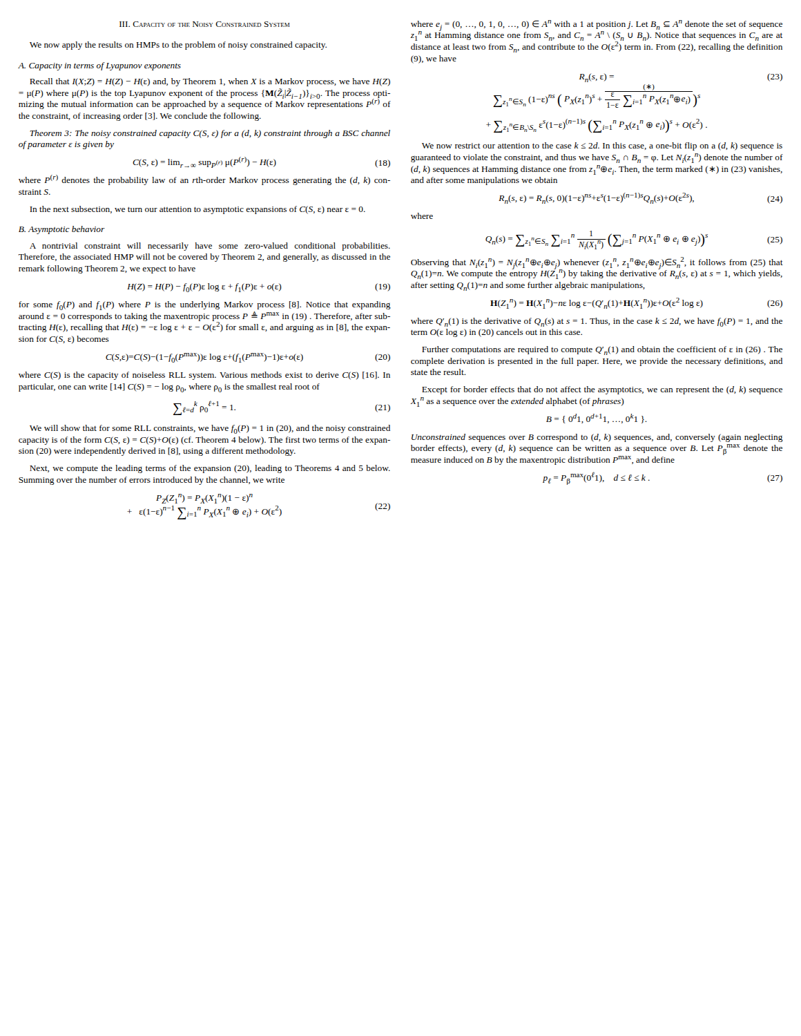III. Capacity of the Noisy Constrained System
We now apply the results on HMPs to the problem of noisy constrained capacity.
A. Capacity in terms of Lyapunov exponents
Recall that I(X;Z) = H(Z) − H(ε) and, by Theorem 1, when X is a Markov process, we have H(Z) = μ(P) where μ(P) is the top Lyapunov exponent of the process {M(Z̃i|Z̃i−1)}i>0. The process optimizing the mutual information can be approached by a sequence of Markov representations P(r) of the constraint, of increasing order [3]. We conclude the following.
Theorem 3: The noisy constrained capacity C(S, ε) for a (d, k) constraint through a BSC channel of parameter ε is given by
C(S, ε) = limr→∞ supP(r) μ(P(r)) − H(ε) (18)
where P(r) denotes the probability law of an rth-order Markov process generating the (d, k) constraint S.
In the next subsection, we turn our attention to asymptotic expansions of C(S, ε) near ε = 0.
B. Asymptotic behavior
A nontrivial constraint will necessarily have some zero-valued conditional probabilities. Therefore, the associated HMP will not be covered by Theorem 2, and generally, as discussed in the remark following Theorem 2, we expect to have
H(Z) = H(P) − f0(P)ε log ε + f1(P)ε + o(ε) (19)
for some f0(P) and f1(P) where P is the underlying Markov process [8]. Notice that expanding around ε = 0 corresponds to taking the maxentropic process P ≜ Pmax in (19) . Therefore, after subtracting H(ε), recalling that H(ε) = −ε log ε + ε − O(ε2) for small ε, and arguing as in [8], the expansion for C(S, ε) becomes
C(S,ε)=C(S)−(1−f0(Pmax))ε log ε+(f1(Pmax)−1)ε+o(ε) (20)
where C(S) is the capacity of noiseless RLL system. Various methods exist to derive C(S) [16]. In particular, one can write [14] C(S) = − log ρ0, where ρ0 is the smallest real root of
∑ℓ=dk ρ0ℓ+1 = 1. (21)
We will show that for some RLL constraints, we have f0(P) = 1 in (20), and the noisy constrained capacity is of the form C(S, ε) = C(S)+O(ε) (cf. Theorem 4 below). The first two terms of the expansion (20) were independently derived in [8], using a different methodology.
Next, we compute the leading terms of the expansion (20), leading to Theorems 4 and 5 below. Summing over the number of errors introduced by the channel, we write
PZ(Z1n) = PX(X1n)(1 − ε)n
+ ε(1−ε)n−1 ∑i=1n PX(X1n ⊕ ei) + O(ε2) (22)
where ej = (0, …, 0, 1, 0, …, 0) ∈ An with a 1 at position j. Let Bn ⊆ An denote the set of sequence z1n at Hamming distance one from Sn, and Cn = An \ (Sn ∪ Bn). Notice that sequences in Cn are at distance at least two from Sn, and contribute to the O(ε2) term in. From (22), recalling the definition (9), we have
Rn(s, ε) = (23)
∑z1n∈Sn (1−ε)ns ( PX(z1n)s + (∗) ε 1−ε ∑i=1n PX(z1n⊕ei) )s
+ ∑z1n∈Bn\Sn εs(1−ε)(n−1)s (∑i=1n PX(z1n ⊕ ei))s + O(ε2) .
We now restrict our attention to the case k ≤ 2d. In this case, a one-bit flip on a (d, k) sequence is guaranteed to violate the constraint, and thus we have Sn ∩ Bn = φ. Let Ni(z1n) denote the number of (d, k) sequences at Hamming distance one from z1n⊕ei. Then, the term marked (∗) in (23) vanishes, and after some manipulations we obtain
Rn(s, ε) = Rn(s, 0)(1−ε)ns+εs(1−ε)(n−1)sQn(s)+O(ε2s), (24)
where
Qn(s) = ∑z1n∈Sn ∑i=1n 1 Ni(X1n) (∑j=1n P(X1n ⊕ ei ⊕ ej))s (25)
Observing that Ni(z1n) = Nj(z1n⊕ei⊕ej) whenever (z1n, z1n⊕ei⊕ej)∈Sn2, it follows from (25) that Qn(1)=n. We compute the entropy H(Z1n) by taking the derivative of Rn(s, ε) at s = 1, which yields, after setting Qn(1)=n and some further algebraic manipulations,
H(Z1n) = H(X1n)−nε log ε−(Q′n(1)+H(X1n))ε+O(ε2 log ε) (26)
where Q′n(1) is the derivative of Qn(s) at s = 1. Thus, in the case k ≤ 2d, we have f0(P) = 1, and the term O(ε log ε) in (20) cancels out in this case.
Further computations are required to compute Q′n(1) and obtain the coefficient of ε in (26) . The complete derivation is presented in the full paper. Here, we provide the necessary definitions, and state the result.
Except for border effects that do not affect the asymptotics, we can represent the (d, k) sequence X1n as a sequence over the extended alphabet (of phrases)
B = { 0d1, 0d+11, …, 0k1 }.
Unconstrained sequences over B correspond to (d, k) sequences, and, conversely (again neglecting border effects), every (d, k) sequence can be written as a sequence over B. Let Pβmax denote the measure induced on B by the maxentropic distribution Pmax, and define
pℓ = Pβmax(0ℓ1), d ≤ ℓ ≤ k . (27)